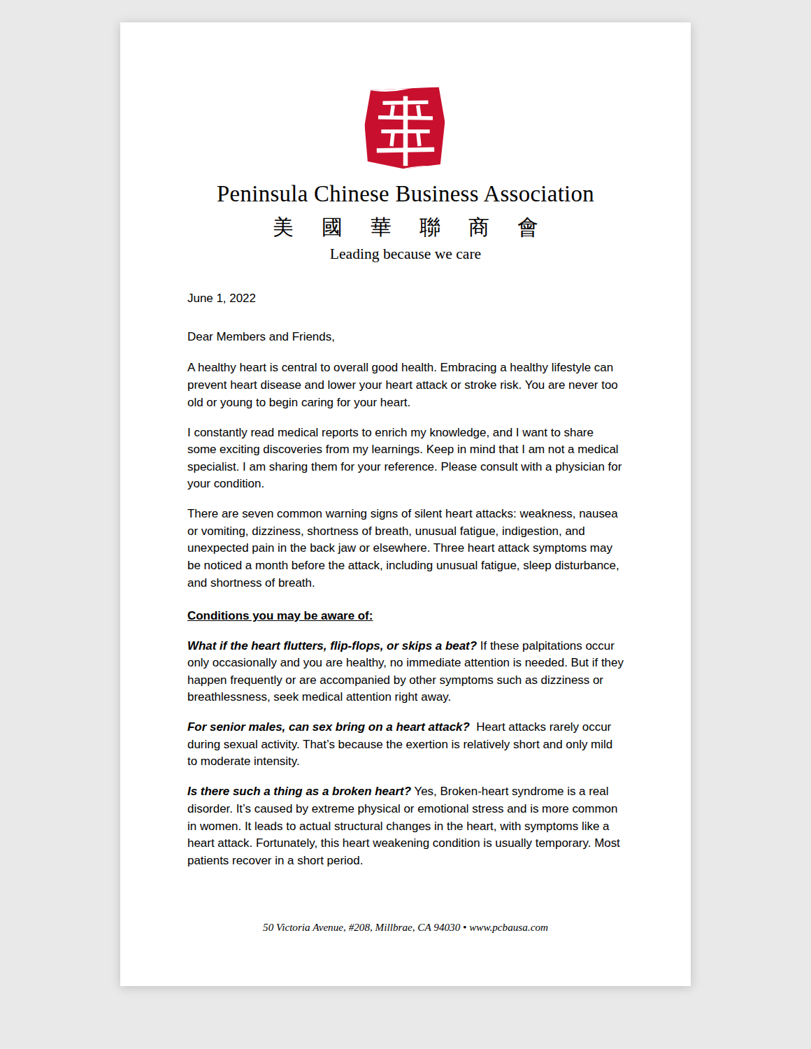Peninsula Chinese Business Association
美 國 華 聯 商 會
Leading because we care
June 1, 2022
Dear Members and Friends,
A healthy heart is central to overall good health. Embracing a healthy lifestyle can prevent heart disease and lower your heart attack or stroke risk. You are never too old or young to begin caring for your heart.
I constantly read medical reports to enrich my knowledge, and I want to share some exciting discoveries from my learnings. Keep in mind that I am not a medical specialist. I am sharing them for your reference. Please consult with a physician for your condition.
There are seven common warning signs of silent heart attacks: weakness, nausea or vomiting, dizziness, shortness of breath, unusual fatigue, indigestion, and unexpected pain in the back jaw or elsewhere. Three heart attack symptoms may be noticed a month before the attack, including unusual fatigue, sleep disturbance, and shortness of breath.
Conditions you may be aware of:
What if the heart flutters, flip-flops, or skips a beat? If these palpitations occur only occasionally and you are healthy, no immediate attention is needed. But if they happen frequently or are accompanied by other symptoms such as dizziness or breathlessness, seek medical attention right away.
For senior males, can sex bring on a heart attack? Heart attacks rarely occur during sexual activity. That’s because the exertion is relatively short and only mild to moderate intensity.
Is there such a thing as a broken heart? Yes, Broken-heart syndrome is a real disorder. It’s caused by extreme physical or emotional stress and is more common in women. It leads to actual structural changes in the heart, with symptoms like a heart attack. Fortunately, this heart weakening condition is usually temporary. Most patients recover in a short period.
50 Victoria Avenue, #208, Millbrae, CA 94030 • www.pcbausa.com